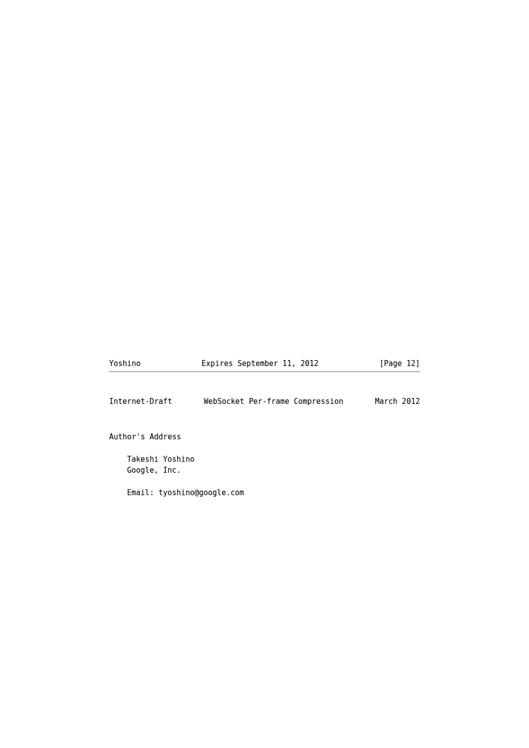Yoshino Expires September 11, 2012 [Page 12]
Internet-Draft WebSocket Per-frame Compression March 2012
Author's Address
Takeshi Yoshino
Google, Inc.
Email: tyoshino@google.com